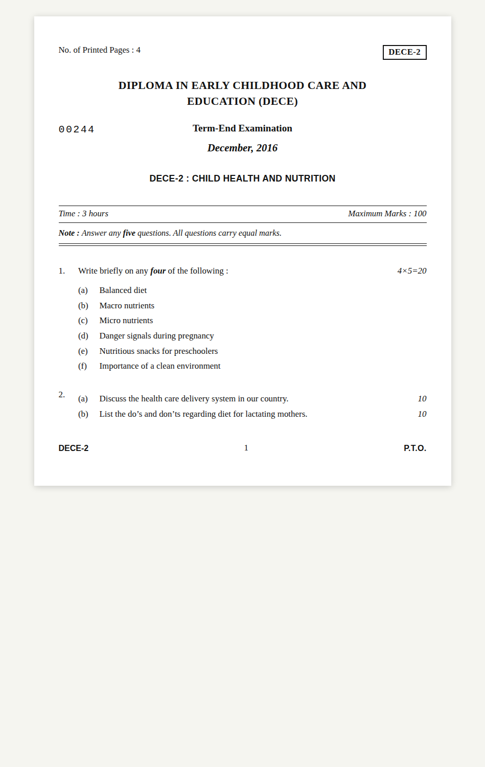No. of Printed Pages : 4 DECE-2
DIPLOMA IN EARLY CHILDHOOD CARE AND
EDUCATION (DECE)
00244
Term-End Examination
December, 2016
DECE-2 : CHILD HEALTH AND NUTRITION
Time : 3 hours Maximum Marks : 100
Note : Answer any five questions. All questions carry equal marks.
1.
Write briefly on any four of the following : 4×5=20
(a) Balanced diet
(b) Macro nutrients
(c) Micro nutrients
(d) Danger signals during pregnancy
(e) Nutritious snacks for preschoolers
(f) Importance of a clean environment
2.
(a)
Discuss the health care delivery system in our country. 10
(b)
List the do’s and don’ts regarding diet for lactating mothers. 10
DECE-2 1 P.T.O.